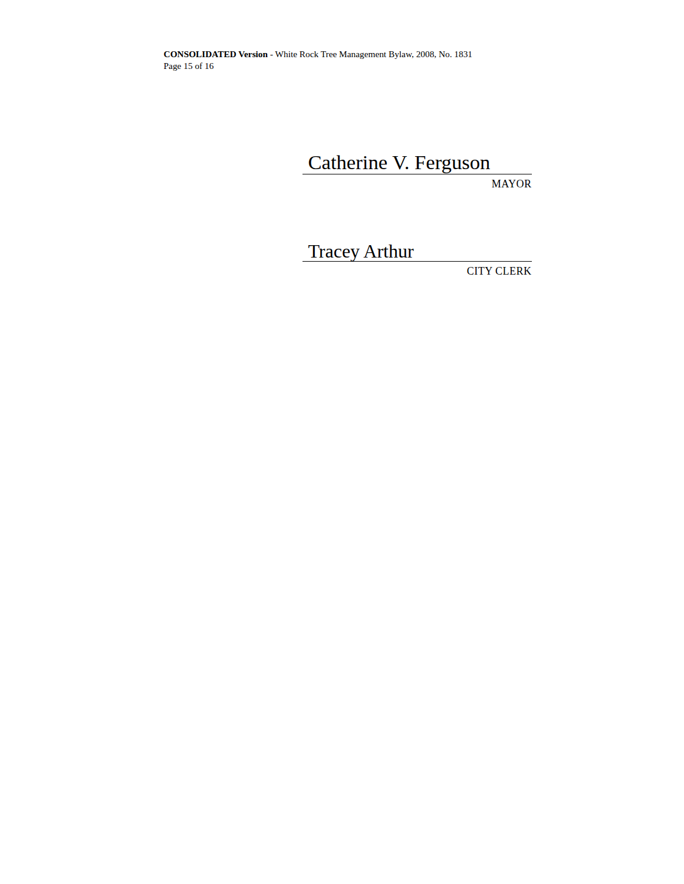CONSOLIDATED Version - White Rock Tree Management Bylaw, 2008, No. 1831
Page 15 of 16
Catherine V. Ferguson
MAYOR
Tracey Arthur
CITY CLERK